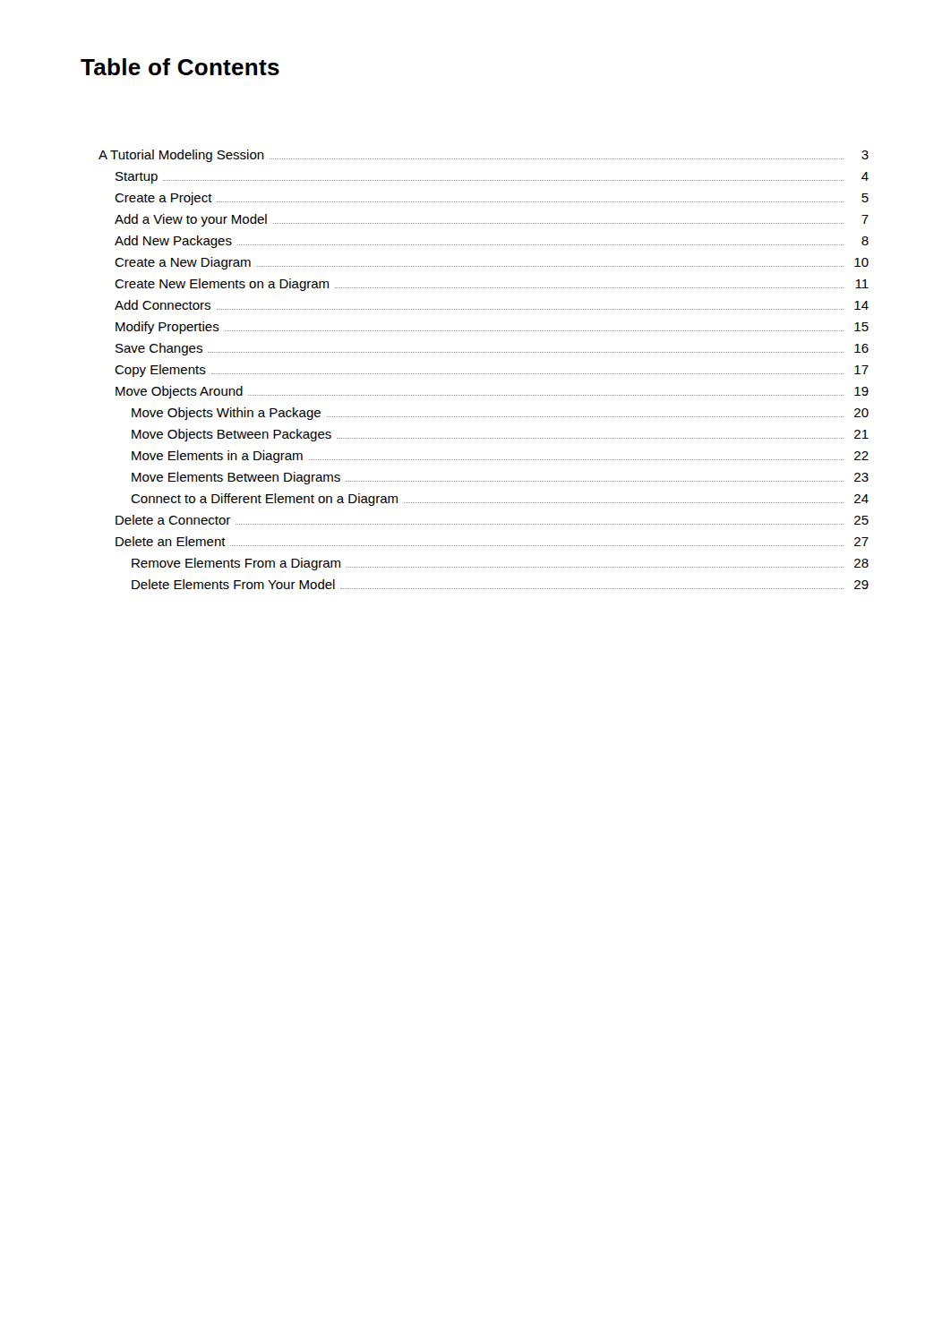Table of Contents
A Tutorial Modeling Session 3
Startup 4
Create a Project 5
Add a View to your Model 7
Add New Packages 8
Create a New Diagram 10
Create New Elements on a Diagram 11
Add Connectors 14
Modify Properties 15
Save Changes 16
Copy Elements 17
Move Objects Around 19
Move Objects Within a Package 20
Move Objects Between Packages 21
Move Elements in a Diagram 22
Move Elements Between Diagrams 23
Connect to a Different Element on a Diagram 24
Delete a Connector 25
Delete an Element 27
Remove Elements From a Diagram 28
Delete Elements From Your Model 29